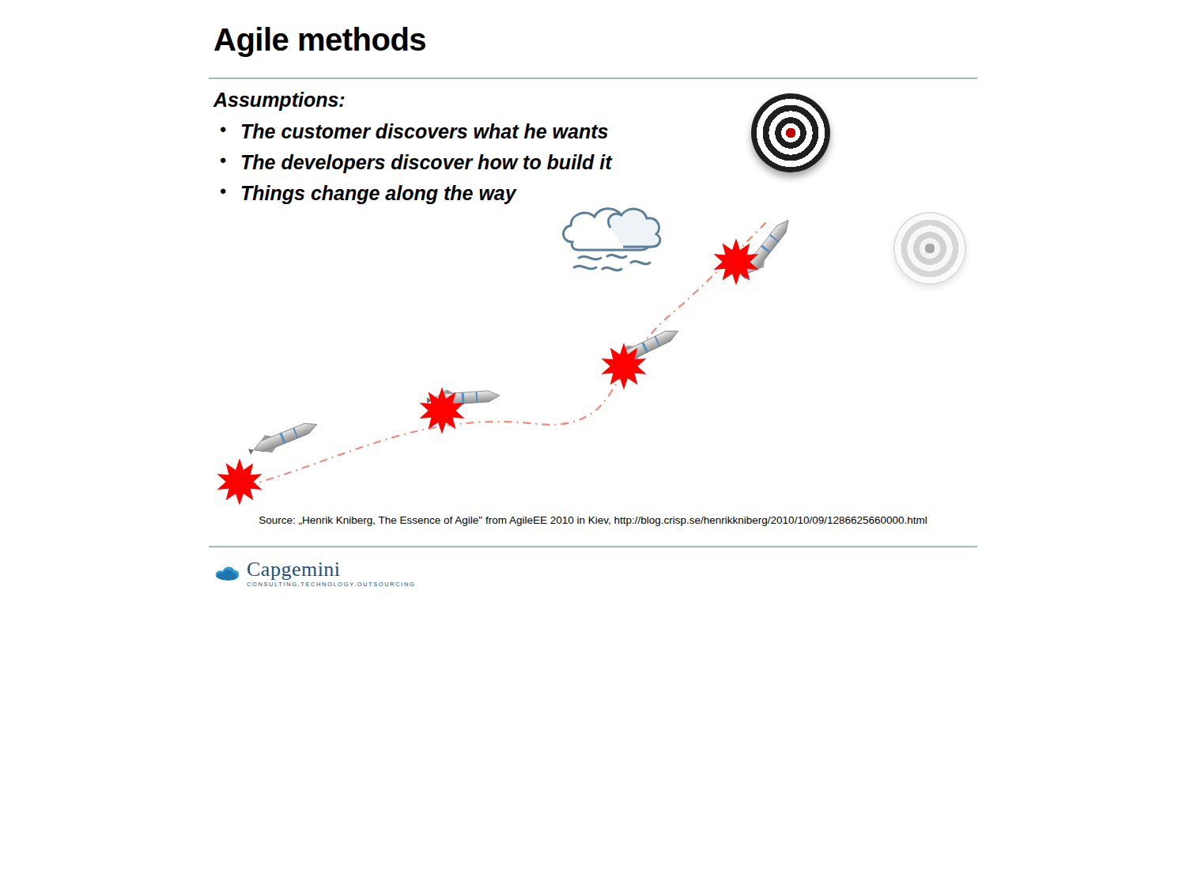Agile methods
Assumptions:
The customer discovers what he wants
The developers discover how to build it
Things change along the way
Source: „Henrik Kniberg, The Essence of Agile" from AgileEE 2010 in Kiev, http://blog.crisp.se/henrikkniberg/2010/10/09/1286625660000.html
Capgemini
CONSULTING.TECHNOLOGY.OUTSOURCING